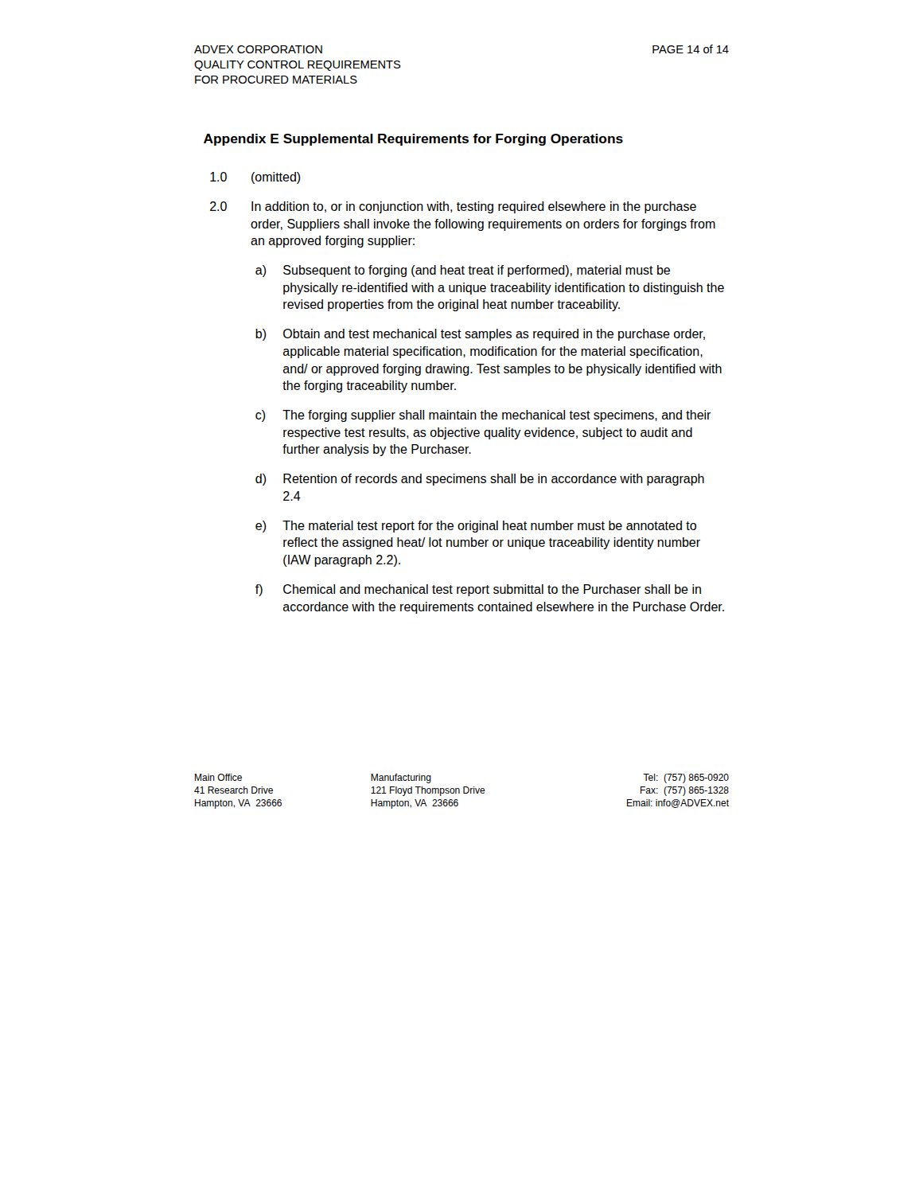ADVEX CORPORATION
QUALITY CONTROL REQUIREMENTS
FOR PROCURED MATERIALS
PAGE 14 of 14
Appendix E Supplemental Requirements for Forging Operations
1.0
(omitted)
2.0
In addition to, or in conjunction with, testing required elsewhere in the purchase order, Suppliers shall invoke the following requirements on orders for forgings from an approved forging supplier:
a) Subsequent to forging (and heat treat if performed), material must be physically re-identified with a unique traceability identification to distinguish the revised properties from the original heat number traceability.
b) Obtain and test mechanical test samples as required in the purchase order, applicable material specification, modification for the material specification, and/ or approved forging drawing. Test samples to be physically identified with the forging traceability number.
c) The forging supplier shall maintain the mechanical test specimens, and their respective test results, as objective quality evidence, subject to audit and further analysis by the Purchaser.
d) Retention of records and specimens shall be in accordance with paragraph 2.4
e) The material test report for the original heat number must be annotated to reflect the assigned heat/ lot number or unique traceability identity number (IAW paragraph 2.2).
f) Chemical and mechanical test report submittal to the Purchaser shall be in accordance with the requirements contained elsewhere in the Purchase Order.
Main Office
41 Research Drive
Hampton, VA 23666
Manufacturing
121 Floyd Thompson Drive
Hampton, VA 23666
Tel: (757) 865-0920
Fax: (757) 865-1328
Email: info@ADVEX.net